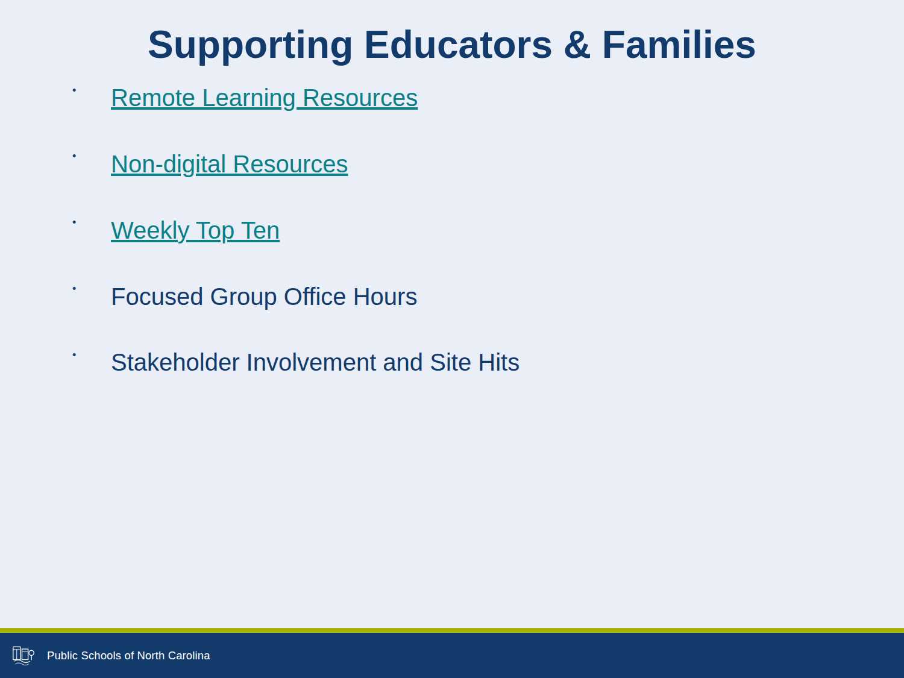Supporting Educators & Families
Remote Learning Resources
Non-digital Resources
Weekly Top Ten
Focused Group Office Hours
Stakeholder Involvement and Site Hits
Public Schools of North Carolina